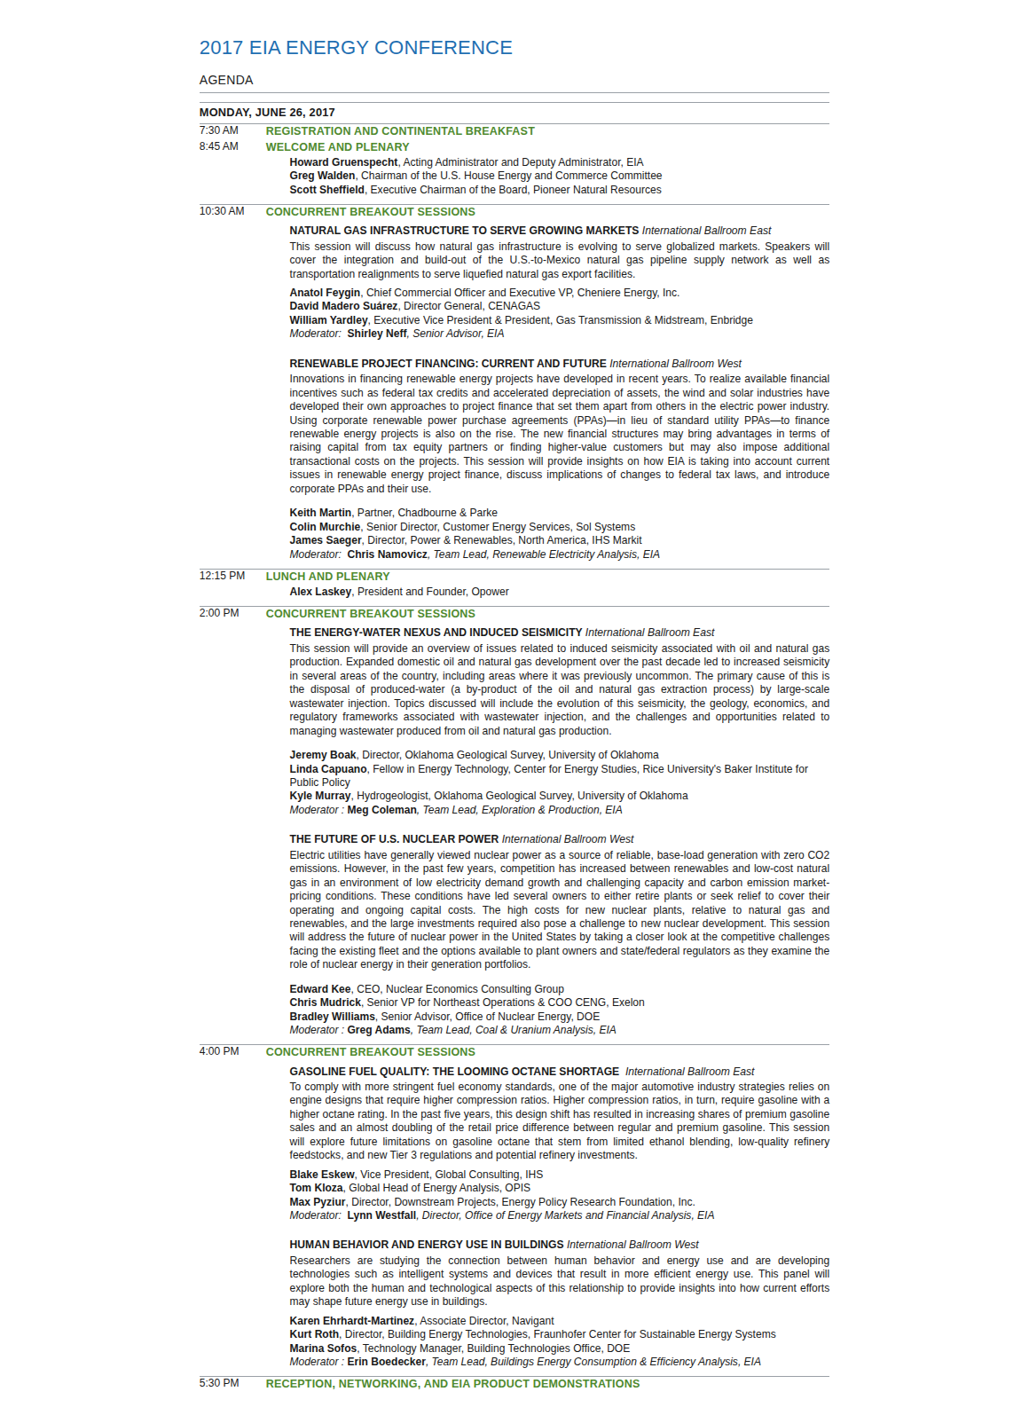2017 EIA ENERGY CONFERENCE
AGENDA
MONDAY, JUNE 26, 2017
| 7:30 AM | REGISTRATION AND CONTINENTAL BREAKFAST |
| 8:45 AM | WELCOME AND PLENARY Howard Gruenspecht , Acting Administrator and Deputy Administrator, EIA Greg Walden , Chairman of the U.S. House Energy and Commerce Committee Scott Sheffield , Executive Chairman of the Board, Pioneer Natural Resources |
| 10:30 AM | CONCURRENT BREAKOUT SESSIONS NATURAL GAS INFRASTRUCTURE TO SERVE GROWING MARKETS International Ballroom East This session will discuss how natural gas infrastructure is evolving to serve globalized markets. Speakers will cover the integration and build-out of the U.S.-to-Mexico natural gas pipeline supply network as well as transportation realignments to serve liquefied natural gas export facilities. Anatol Feygin , Chief Commercial Officer and Executive VP, Cheniere Energy, Inc. David Madero Suárez , Director General, CENAGAS William Yardley , Executive Vice President & President, Gas Transmission & Midstream, Enbridge Moderator: Shirley Neff , Senior Advisor, EIA RENEWABLE PROJECT FINANCING: CURRENT AND FUTURE International Ballroom West Innovations in financing renewable energy projects have developed in recent years. To realize available financial incentives such as federal tax credits and accelerated depreciation of assets, the wind and solar industries have developed their own approaches to project finance that set them apart from others in the electric power industry. Using corporate renewable power purchase agreements (PPAs)—in lieu of standard utility PPAs—to finance renewable energy projects is also on the rise. The new financial structures may bring advantages in terms of raising capital from tax equity partners or finding higher-value customers but may also impose additional transactional costs on the projects. This session will provide insights on how EIA is taking into account current issues in renewable energy project finance, discuss implications of changes to federal tax laws, and introduce corporate PPAs and their use. Keith Martin , Partner, Chadbourne & Parke Colin Murchie , Senior Director, Customer Energy Services, Sol Systems James Saeger , Director, Power & Renewables, North America, IHS Markit Moderator: Chris Namovicz , Team Lead, Renewable Electricity Analysis, EIA |
| 12:15 PM | LUNCH AND PLENARY Alex Laskey , President and Founder, Opower |
| 2:00 PM | CONCURRENT BREAKOUT SESSIONS THE ENERGY-WATER NEXUS AND INDUCED SEISMICITY International Ballroom East This session will provide an overview of issues related to induced seismicity associated with oil and natural gas production. Expanded domestic oil and natural gas development over the past decade led to increased seismicity in several areas of the country, including areas where it was previously uncommon. The primary cause of this is the disposal of produced-water (a by-product of the oil and natural gas extraction process) by large-scale wastewater injection. Topics discussed will include the evolution of this seismicity, the geology, economics, and regulatory frameworks associated with wastewater injection, and the challenges and opportunities related to managing wastewater produced from oil and natural gas production. Jeremy Boak , Director, Oklahoma Geological Survey, University of Oklahoma Linda Capuano , Fellow in Energy Technology, Center for Energy Studies, Rice University's Baker Institute for Public Policy Kyle Murray , Hydrogeologist, Oklahoma Geological Survey, University of Oklahoma Moderator : Meg Coleman , Team Lead, Exploration & Production, EIA THE FUTURE OF U.S. NUCLEAR POWER International Ballroom West Electric utilities have generally viewed nuclear power as a source of reliable, base-load generation with zero CO2 emissions. However, in the past few years, competition has increased between renewables and low-cost natural gas in an environment of low electricity demand growth and challenging capacity and carbon emission market-pricing conditions. These conditions have led several owners to either retire plants or seek relief to cover their operating and ongoing capital costs. The high costs for new nuclear plants, relative to natural gas and renewables, and the large investments required also pose a challenge to new nuclear development. This session will address the future of nuclear power in the United States by taking a closer look at the competitive challenges facing the existing fleet and the options available to plant owners and state/federal regulators as they examine the role of nuclear energy in their generation portfolios. Edward Kee , CEO, Nuclear Economics Consulting Group Chris Mudrick , Senior VP for Northeast Operations & COO CENG, Exelon Bradley Williams , Senior Advisor, Office of Nuclear Energy, DOE Moderator : Greg Adams , Team Lead, Coal & Uranium Analysis, EIA |
| 4:00 PM | CONCURRENT BREAKOUT SESSIONS GASOLINE FUEL QUALITY: THE LOOMING OCTANE SHORTAGE International Ballroom East To comply with more stringent fuel economy standards, one of the major automotive industry strategies relies on engine designs that require higher compression ratios. Higher compression ratios, in turn, require gasoline with a higher octane rating. In the past five years, this design shift has resulted in increasing shares of premium gasoline sales and an almost doubling of the retail price difference between regular and premium gasoline. This session will explore future limitations on gasoline octane that stem from limited ethanol blending, low-quality refinery feedstocks, and new Tier 3 regulations and potential refinery investments. Blake Eskew , Vice President, Global Consulting, IHS Tom Kloza , Global Head of Energy Analysis, OPIS Max Pyziur , Director, Downstream Projects, Energy Policy Research Foundation, Inc. Moderator: Lynn Westfall , Director, Office of Energy Markets and Financial Analysis, EIA HUMAN BEHAVIOR AND ENERGY USE IN BUILDINGS International Ballroom West Researchers are studying the connection between human behavior and energy use and are developing technologies such as intelligent systems and devices that result in more efficient energy use. This panel will explore both the human and technological aspects of this relationship to provide insights into how current efforts may shape future energy use in buildings. Karen Ehrhardt-Martinez , Associate Director, Navigant Kurt Roth , Director, Building Energy Technologies, Fraunhofer Center for Sustainable Energy Systems Marina Sofos , Technology Manager, Building Technologies Office, DOE Moderator : Erin Boedecker , Team Lead, Buildings Energy Consumption & Efficiency Analysis, EIA |
| 5:30 PM | RECEPTION, NETWORKING, AND EIA PRODUCT DEMONSTRATIONS |